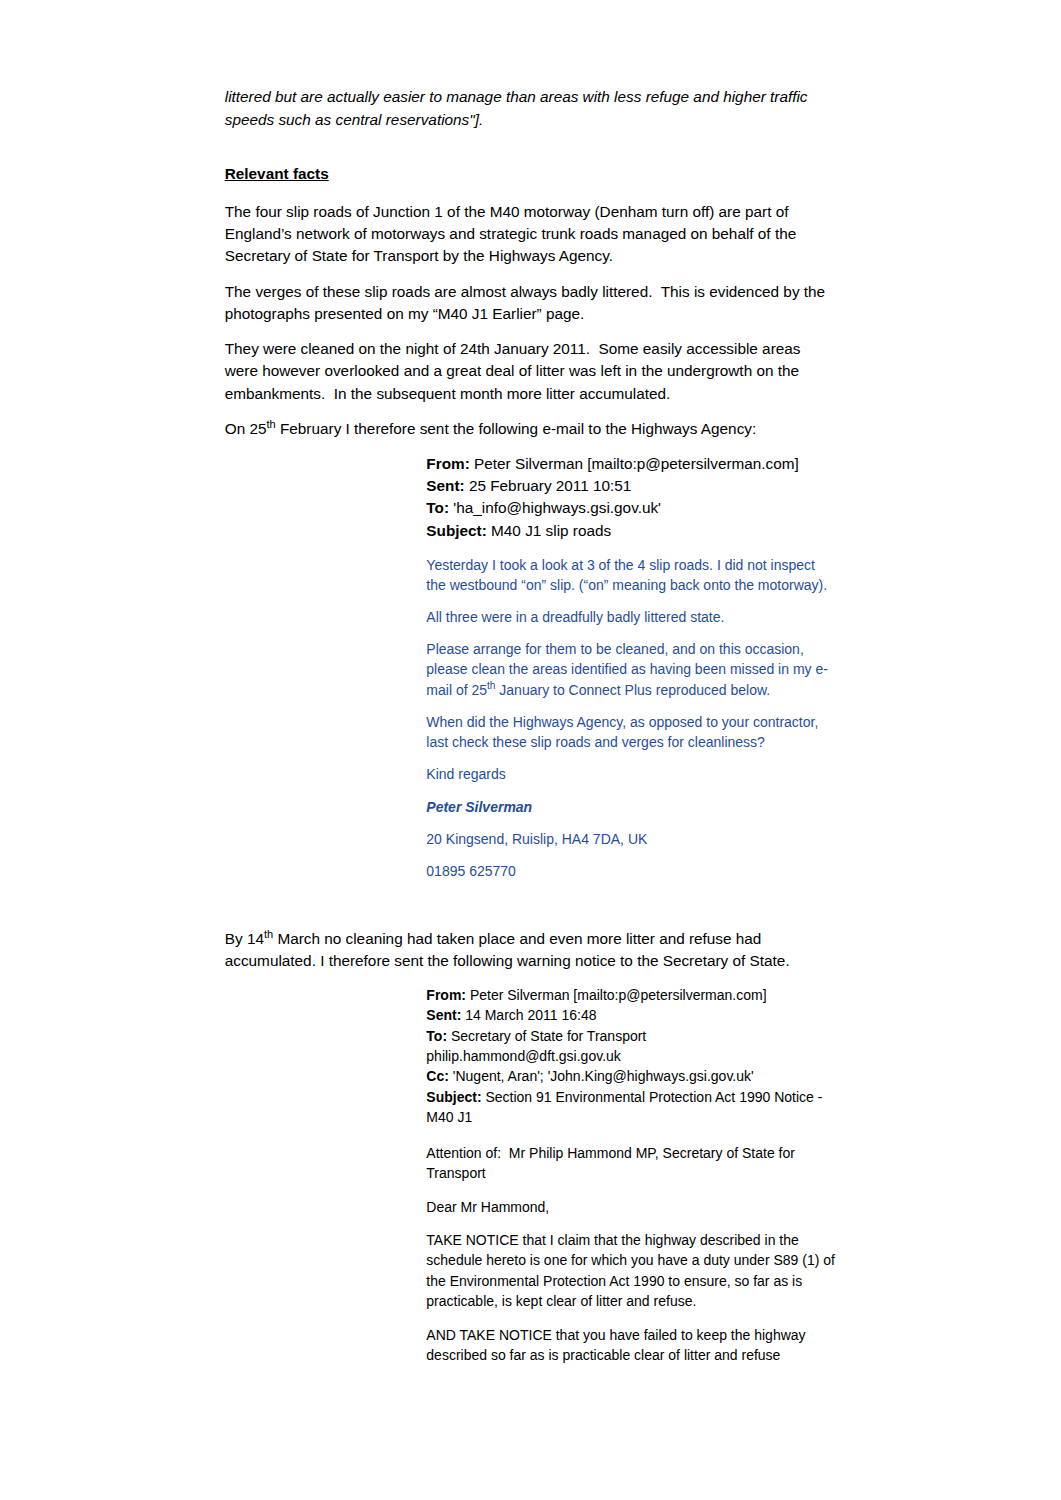littered but are actually easier to manage than areas with less refuge and higher traffic speeds such as central reservations"].
Relevant facts
The four slip roads of Junction 1 of the M40 motorway (Denham turn off) are part of England’s network of motorways and strategic trunk roads managed on behalf of the Secretary of State for Transport by the Highways Agency.
The verges of these slip roads are almost always badly littered. This is evidenced by the photographs presented on my “M40 J1 Earlier” page.
They were cleaned on the night of 24th January 2011. Some easily accessible areas were however overlooked and a great deal of litter was left in the undergrowth on the embankments. In the subsequent month more litter accumulated.
On 25th February I therefore sent the following e-mail to the Highways Agency:
From: Peter Silverman [mailto:p@petersilverman.com]
Sent: 25 February 2011 10:51
To: 'ha_info@highways.gsi.gov.uk'
Subject: M40 J1 slip roads
Yesterday I took a look at 3 of the 4 slip roads. I did not inspect the westbound “on” slip. (“on” meaning back onto the motorway).
All three were in a dreadfully badly littered state.
Please arrange for them to be cleaned, and on this occasion, please clean the areas identified as having been missed in my e-mail of 25th January to Connect Plus reproduced below.
When did the Highways Agency, as opposed to your contractor, last check these slip roads and verges for cleanliness?
Kind regards
Peter Silverman
20 Kingsend, Ruislip, HA4 7DA, UK
01895 625770
By 14th March no cleaning had taken place and even more litter and refuse had accumulated. I therefore sent the following warning notice to the Secretary of State.
From: Peter Silverman [mailto:p@petersilverman.com]
Sent: 14 March 2011 16:48
To: Secretary of State for Transport philip.hammond@dft.gsi.gov.uk
Cc: 'Nugent, Aran'; 'John.King@highways.gsi.gov.uk'
Subject: Section 91 Environmental Protection Act 1990 Notice - M40 J1
Attention of: Mr Philip Hammond MP, Secretary of State for Transport
Dear Mr Hammond,
TAKE NOTICE that I claim that the highway described in the schedule hereto is one for which you have a duty under S89 (1) of the Environmental Protection Act 1990 to ensure, so far as is practicable, is kept clear of litter and refuse.
AND TAKE NOTICE that you have failed to keep the highway described so far as is practicable clear of litter and refuse